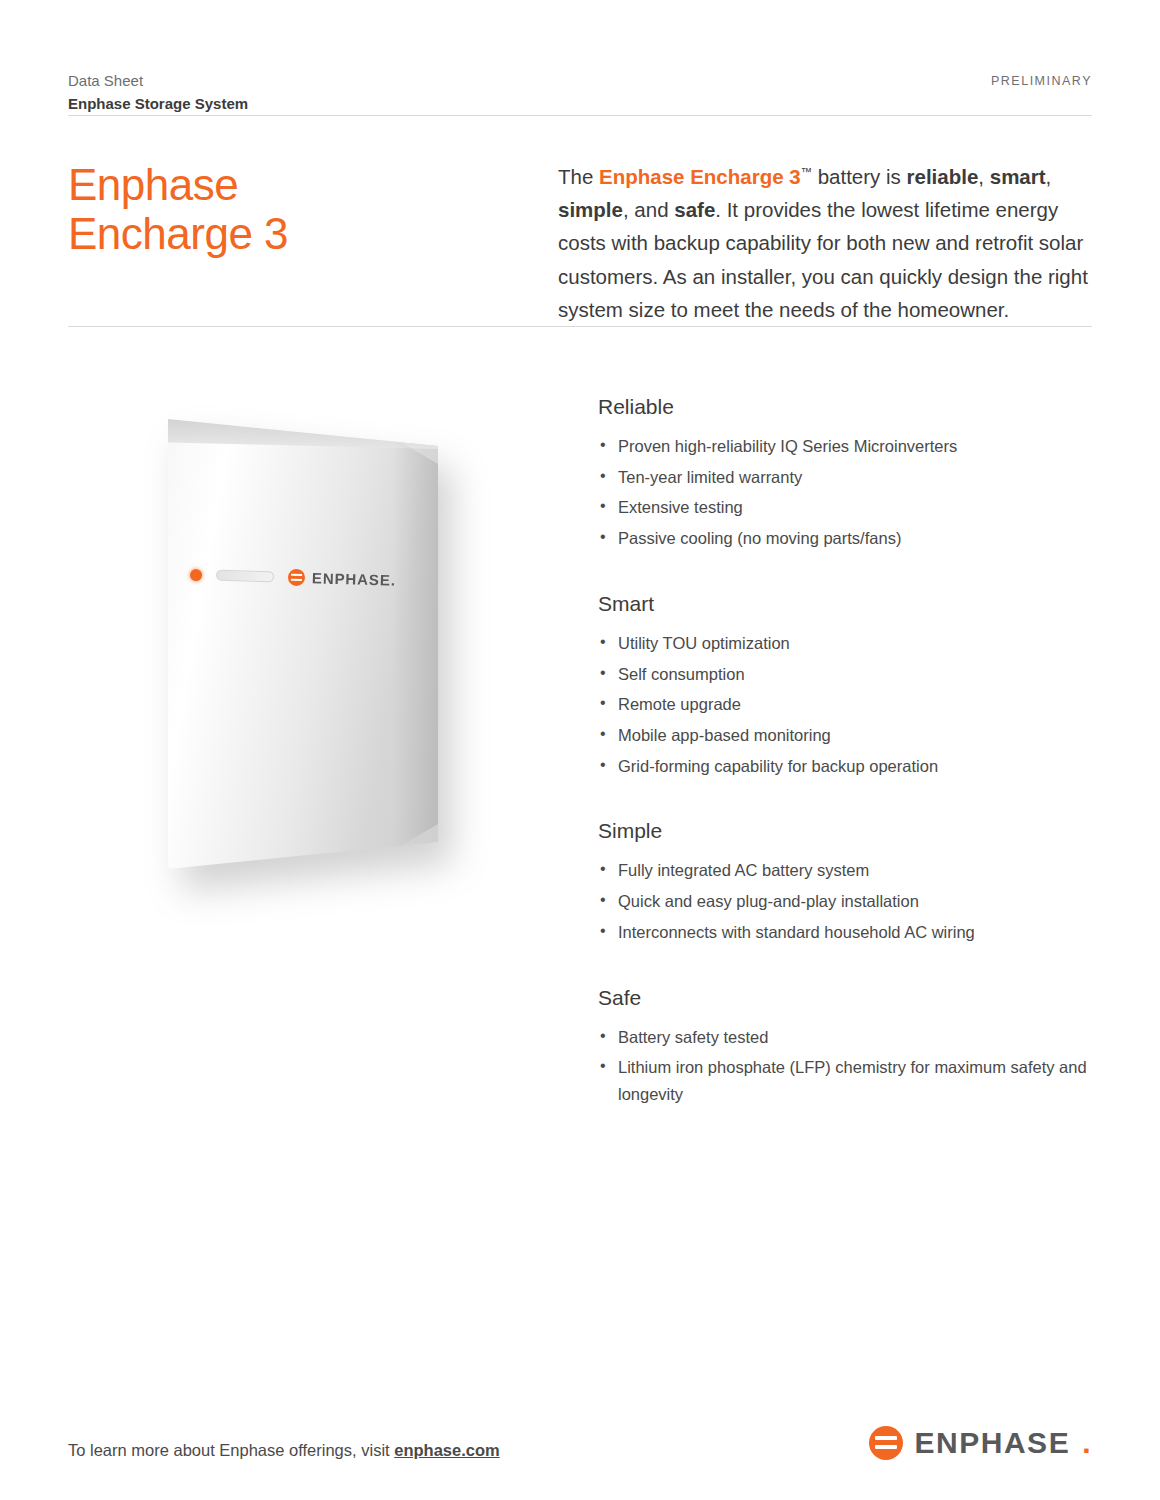Data Sheet Enphase Storage System
Preliminary
Enphase
Encharge 3
The Enphase Encharge 3™ battery is reliable, smart, simple, and safe. It provides the lowest lifetime energy costs with backup capability for both new and retrofit solar customers. As an installer, you can quickly design the right system size to meet the needs of the homeowner.
ENPHASE.
Reliable
Proven high-reliability IQ Series Microinverters
Ten-year limited warranty
Extensive testing
Passive cooling (no moving parts/fans)
Smart
Utility TOU optimization
Self consumption
Remote upgrade
Mobile app-based monitoring
Grid-forming capability for backup operation
Simple
Fully integrated AC battery system
Quick and easy plug-and-play installation
Interconnects with standard household AC wiring
Safe
Battery safety tested
Lithium iron phosphate (LFP) chemistry for maximum safety and longevity
To learn more about Enphase offerings, visit enphase.com
ENPHASE.